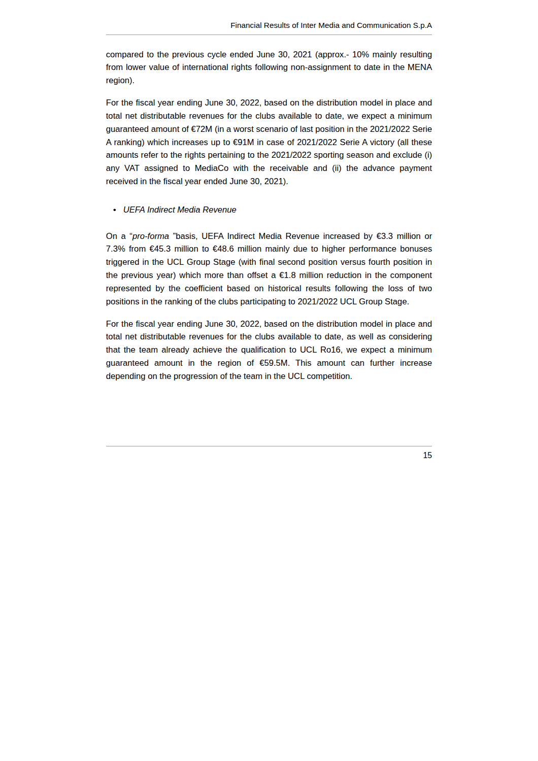Financial Results of Inter Media and Communication S.p.A
compared to the previous cycle ended June 30, 2021 (approx.- 10% mainly resulting from lower value of international rights following non-assignment to date in the MENA region).
For the fiscal year ending June 30, 2022, based on the distribution model in place and total net distributable revenues for the clubs available to date, we expect a minimum guaranteed amount of €72M (in a worst scenario of last position in the 2021/2022 Serie A ranking) which increases up to €91M in case of 2021/2022 Serie A victory (all these amounts refer to the rights pertaining to the 2021/2022 sporting season and exclude (i) any VAT assigned to MediaCo with the receivable and (ii) the advance payment received in the fiscal year ended June 30, 2021).
UEFA Indirect Media Revenue
On a “pro-forma ”basis, UEFA Indirect Media Revenue increased by €3.3 million or 7.3% from €45.3 million to €48.6 million mainly due to higher performance bonuses triggered in the UCL Group Stage (with final second position versus fourth position in the previous year) which more than offset a €1.8 million reduction in the component represented by the coefficient based on historical results following the loss of two positions in the ranking of the clubs participating to 2021/2022 UCL Group Stage.
For the fiscal year ending June 30, 2022, based on the distribution model in place and total net distributable revenues for the clubs available to date, as well as considering that the team already achieve the qualification to UCL Ro16, we expect a minimum guaranteed amount in the region of €59.5M. This amount can further increase depending on the progression of the team in the UCL competition.
15